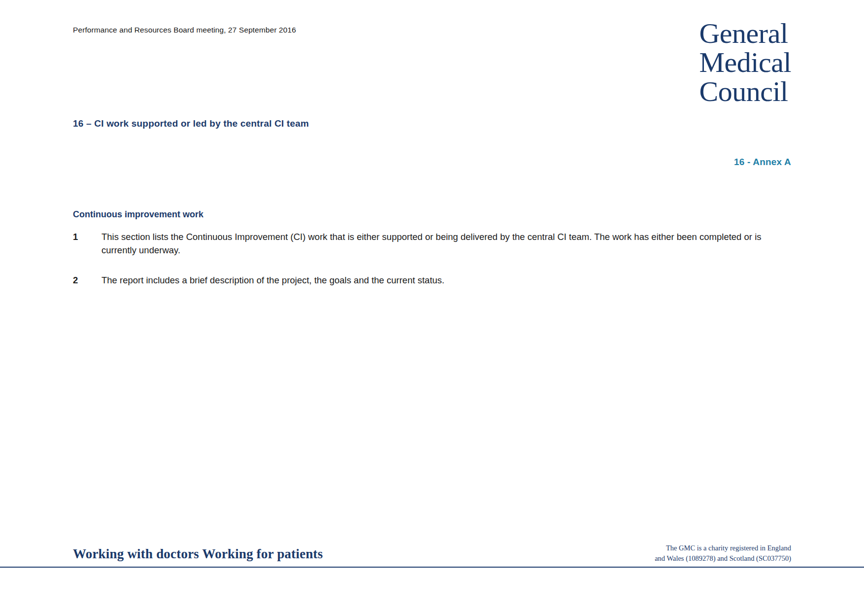Performance and Resources Board meeting, 27 September 2016
General Medical Council
16 – CI work supported or led by the central CI team
16 - Annex A
Continuous improvement work
1 This section lists the Continuous Improvement (CI) work that is either supported or being delivered by the central CI team. The work has either been completed or is currently underway.
2 The report includes a brief description of the project, the goals and the current status.
Working with doctors Working for patients
The GMC is a charity registered in England and Wales (1089278) and Scotland (SC037750)